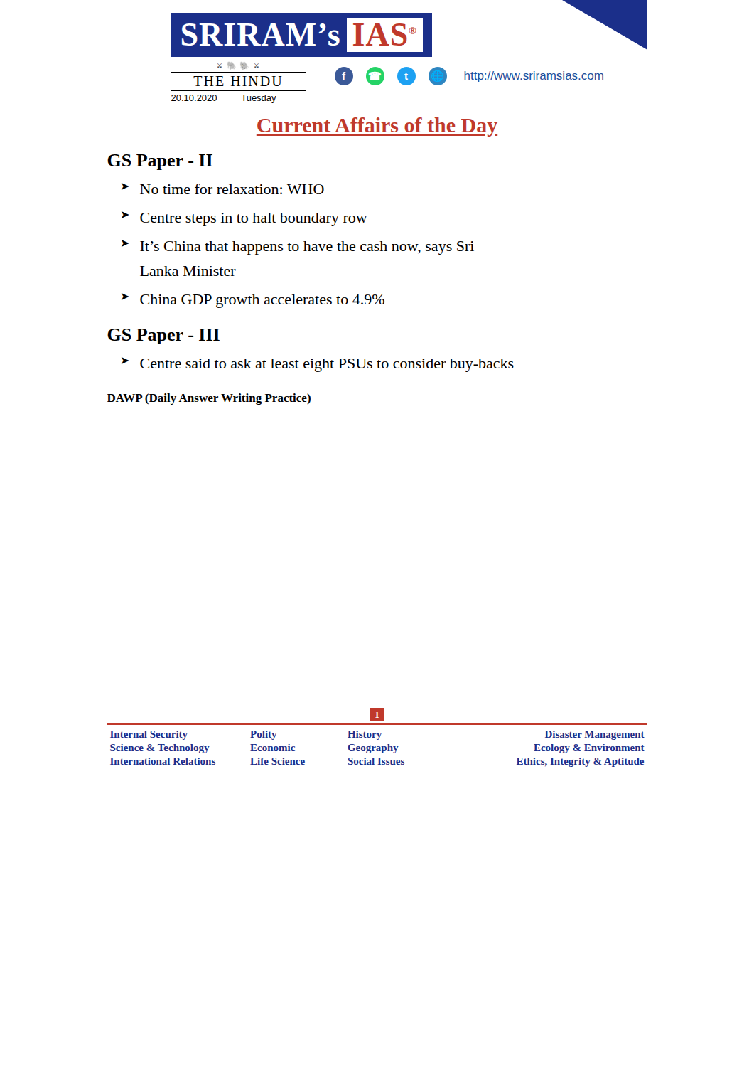SRIRAM’s IAS®
⚔ 🐘 🐘 ⚔
THE HINDU
f ☎ t 🌐 http://www.sriramsias.com
20.10.2020 Tuesday
Current Affairs of the Day
GS Paper - II
No time for relaxation: WHO
Centre steps in to halt boundary row
It’s China that happens to have the cash now, says Sri Lanka Minister
China GDP growth accelerates to 4.9%
GS Paper - III
Centre said to ask at least eight PSUs to consider buy-backs
DAWP (Daily Answer Writing Practice)
1
| Internal Security | Polity | History | Disaster Management |
| Science & Technology | Economic | Geography | Ecology & Environment |
| International Relations | Life Science | Social Issues | Ethics, Integrity & Aptitude |